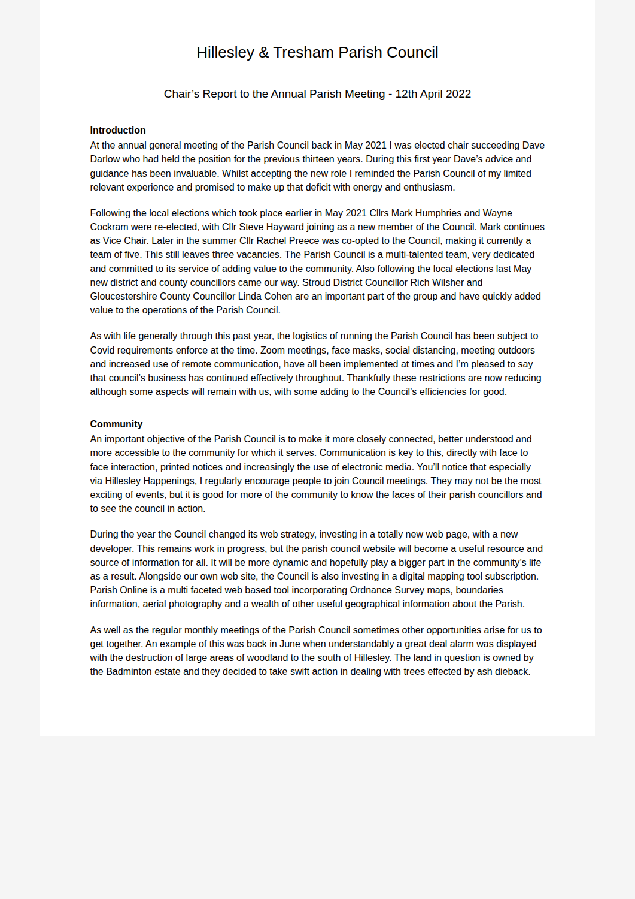Hillesley & Tresham Parish Council
Chair’s Report to the Annual Parish Meeting - 12th April 2022
Introduction
At the annual general meeting of the Parish Council back in May 2021 I was elected chair succeeding Dave Darlow who had held the position for the previous thirteen years. During this first year Dave’s advice and guidance has been invaluable. Whilst accepting the new role I reminded the Parish Council of my limited relevant experience and promised to make up that deficit with energy and enthusiasm.
Following the local elections which took place earlier in May 2021 Cllrs Mark Humphries and Wayne Cockram were re-elected, with Cllr Steve Hayward joining as a new member of the Council. Mark continues as Vice Chair. Later in the summer Cllr Rachel Preece was co-opted to the Council, making it currently a team of five. This still leaves three vacancies. The Parish Council is a multi-talented team, very dedicated and committed to its service of adding value to the community. Also following the local elections last May new district and county councillors came our way. Stroud District Councillor Rich Wilsher and Gloucestershire County Councillor Linda Cohen are an important part of the group and have quickly added value to the operations of the Parish Council.
As with life generally through this past year, the logistics of running the Parish Council has been subject to Covid requirements enforce at the time. Zoom meetings, face masks, social distancing, meeting outdoors and increased use of remote communication, have all been implemented at times and I’m pleased to say that council’s business has continued effectively throughout. Thankfully these restrictions are now reducing although some aspects will remain with us, with some adding to the Council’s efficiencies for good.
Community
An important objective of the Parish Council is to make it more closely connected, better understood and more accessible to the community for which it serves. Communication is key to this, directly with face to face interaction, printed notices and increasingly the use of electronic media. You’ll notice that especially via Hillesley Happenings, I regularly encourage people to join Council meetings. They may not be the most exciting of events, but it is good for more of the community to know the faces of their parish councillors and to see the council in action.
During the year the Council changed its web strategy, investing in a totally new web page, with a new developer. This remains work in progress, but the parish council website will become a useful resource and source of information for all. It will be more dynamic and hopefully play a bigger part in the community’s life as a result. Alongside our own web site, the Council is also investing in a digital mapping tool subscription. Parish Online is a multi faceted web based tool incorporating Ordnance Survey maps, boundaries information, aerial photography and a wealth of other useful geographical information about the Parish.
As well as the regular monthly meetings of the Parish Council sometimes other opportunities arise for us to get together. An example of this was back in June when understandably a great deal alarm was displayed with the destruction of large areas of woodland to the south of Hillesley. The land in question is owned by the Badminton estate and they decided to take swift action in dealing with trees effected by ash dieback.